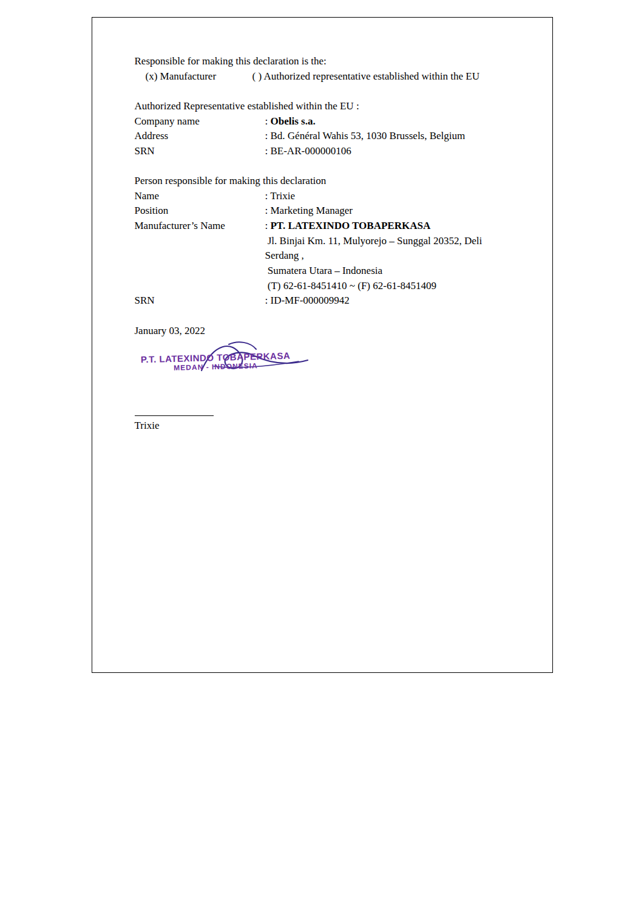Responsible for making this declaration is the:
(x) Manufacturer ( ) Authorized representative established within the EU
Authorized Representative established within the EU :
| Company name | : Obelis s.a. |
| Address | : Bd. Général Wahis 53, 1030 Brussels, Belgium |
| SRN | : BE-AR-000000106 |
Person responsible for making this declaration
| Name | : Trixie |
| Position | : Marketing Manager |
| Manufacturer’s Name | : PT. LATEXINDO TOBAPERKASA Jl. Binjai Km. 11, Mulyorejo – Sunggal 20352, Deli Serdang , Sumatera Utara – Indonesia (T) 62-61-8451410 ~ (F) 62-61-8451409 |
| SRN | : ID-MF-000009942 |
January 03, 2022
P.T. LATEXINDO TOBAPERKASA
MEDAN - INDONESIA
Trixie